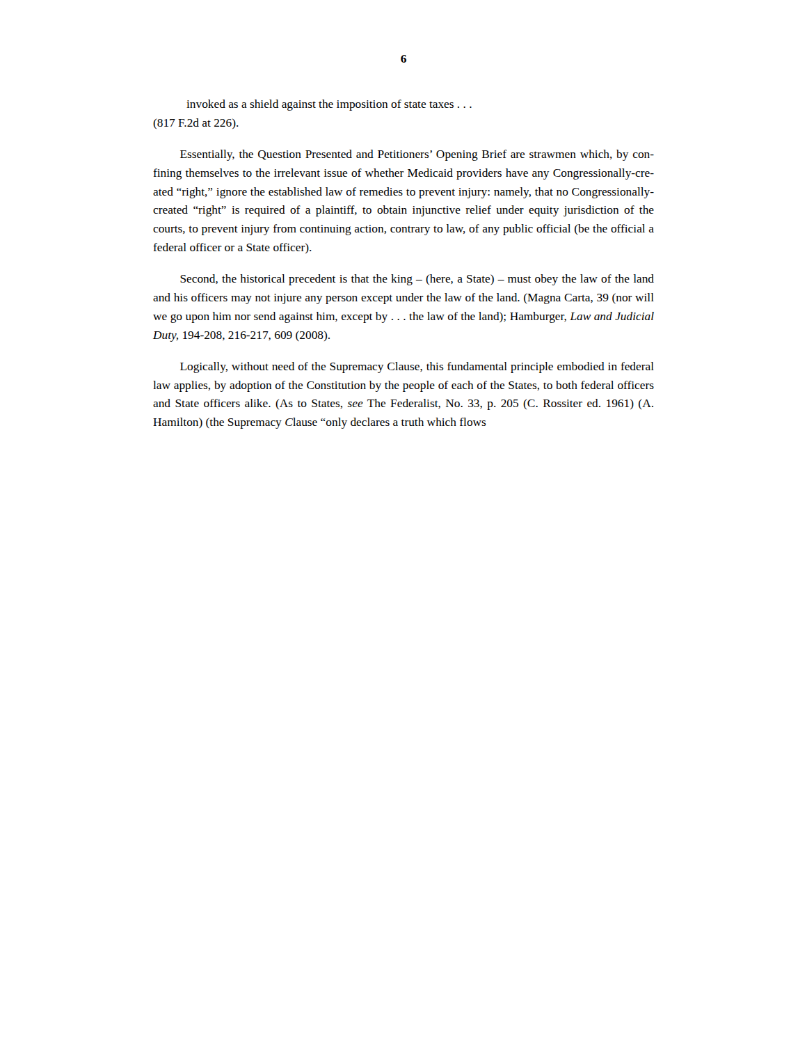6
invoked as a shield against the imposition of state taxes . . .
(817 F.2d at 226).
Essentially, the Question Presented and Petitioners’ Opening Brief are strawmen which, by confining themselves to the irrelevant issue of whether Medicaid providers have any Congressionally-created “right,” ignore the established law of remedies to prevent injury: namely, that no Congressionally-created “right” is required of a plaintiff, to obtain injunctive relief under equity jurisdiction of the courts, to prevent injury from continuing action, contrary to law, of any public official (be the official a federal officer or a State officer).
Second, the historical precedent is that the king – (here, a State) – must obey the law of the land and his officers may not injure any person except under the law of the land. (Magna Carta, 39 (nor will we go upon him nor send against him, except by . . . the law of the land); Hamburger, Law and Judicial Duty, 194-208, 216-217, 609 (2008).
Logically, without need of the Supremacy Clause, this fundamental principle embodied in federal law applies, by adoption of the Constitution by the people of each of the States, to both federal officers and State officers alike. (As to States, see The Federalist, No. 33, p. 205 (C. Rossiter ed. 1961) (A. Hamilton) (the Supremacy Clause “only declares a truth which flows